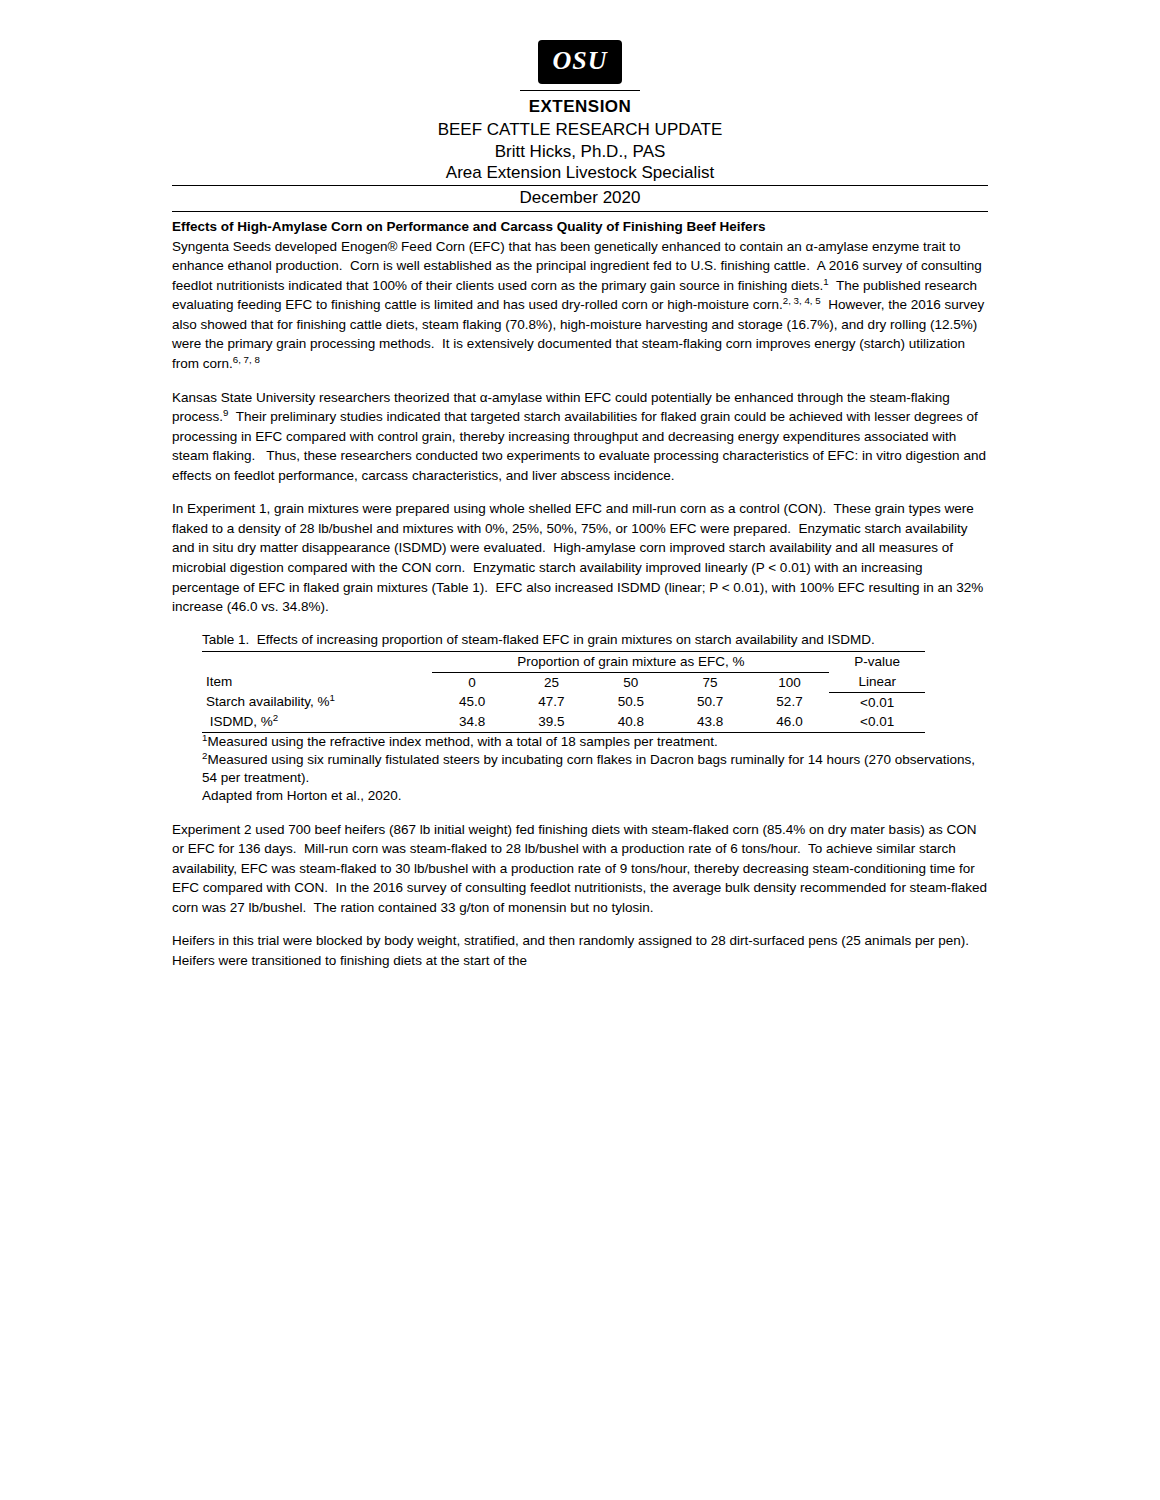OSU
EXTENSION
BEEF CATTLE RESEARCH UPDATE
Britt Hicks, Ph.D., PAS
Area Extension Livestock Specialist
December 2020
Effects of High-Amylase Corn on Performance and Carcass Quality of Finishing Beef Heifers
Syngenta Seeds developed Enogen® Feed Corn (EFC) that has been genetically enhanced to contain an α-amylase enzyme trait to enhance ethanol production. Corn is well established as the principal ingredient fed to U.S. finishing cattle. A 2016 survey of consulting feedlot nutritionists indicated that 100% of their clients used corn as the primary gain source in finishing diets.1 The published research evaluating feeding EFC to finishing cattle is limited and has used dry-rolled corn or high-moisture corn.2, 3, 4, 5 However, the 2016 survey also showed that for finishing cattle diets, steam flaking (70.8%), high-moisture harvesting and storage (16.7%), and dry rolling (12.5%) were the primary grain processing methods. It is extensively documented that steam-flaking corn improves energy (starch) utilization from corn.6, 7, 8
Kansas State University researchers theorized that α-amylase within EFC could potentially be enhanced through the steam-flaking process.9 Their preliminary studies indicated that targeted starch availabilities for flaked grain could be achieved with lesser degrees of processing in EFC compared with control grain, thereby increasing throughput and decreasing energy expenditures associated with steam flaking. Thus, these researchers conducted two experiments to evaluate processing characteristics of EFC: in vitro digestion and effects on feedlot performance, carcass characteristics, and liver abscess incidence.
In Experiment 1, grain mixtures were prepared using whole shelled EFC and mill-run corn as a control (CON). These grain types were flaked to a density of 28 lb/bushel and mixtures with 0%, 25%, 50%, 75%, or 100% EFC were prepared. Enzymatic starch availability and in situ dry matter disappearance (ISDMD) were evaluated. High-amylase corn improved starch availability and all measures of microbial digestion compared with the CON corn. Enzymatic starch availability improved linearly (P < 0.01) with an increasing percentage of EFC in flaked grain mixtures (Table 1). EFC also increased ISDMD (linear; P < 0.01), with 100% EFC resulting in an 32% increase (46.0 vs. 34.8%).
Table 1. Effects of increasing proportion of steam-flaked EFC in grain mixtures on starch availability and ISDMD.
| | Proportion of grain mixture as EFC, % | P-value |
| Item | 0 | 25 | 50 | 75 | 100 | Linear |
| Starch availability, % 1 | 45.0 | 47.7 | 50.5 | 50.7 | 52.7 | <0.01 |
| ISDMD, % 2 | 34.8 | 39.5 | 40.8 | 43.8 | 46.0 | <0.01 |
1Measured using the refractive index method, with a total of 18 samples per treatment.
2Measured using six ruminally fistulated steers by incubating corn flakes in Dacron bags ruminally for 14 hours (270 observations, 54 per treatment).
Adapted from Horton et al., 2020.
Experiment 2 used 700 beef heifers (867 lb initial weight) fed finishing diets with steam-flaked corn (85.4% on dry mater basis) as CON or EFC for 136 days. Mill-run corn was steam-flaked to 28 lb/bushel with a production rate of 6 tons/hour. To achieve similar starch availability, EFC was steam-flaked to 30 lb/bushel with a production rate of 9 tons/hour, thereby decreasing steam-conditioning time for EFC compared with CON. In the 2016 survey of consulting feedlot nutritionists, the average bulk density recommended for steam-flaked corn was 27 lb/bushel. The ration contained 33 g/ton of monensin but no tylosin.
Heifers in this trial were blocked by body weight, stratified, and then randomly assigned to 28 dirt-surfaced pens (25 animals per pen). Heifers were transitioned to finishing diets at the start of the